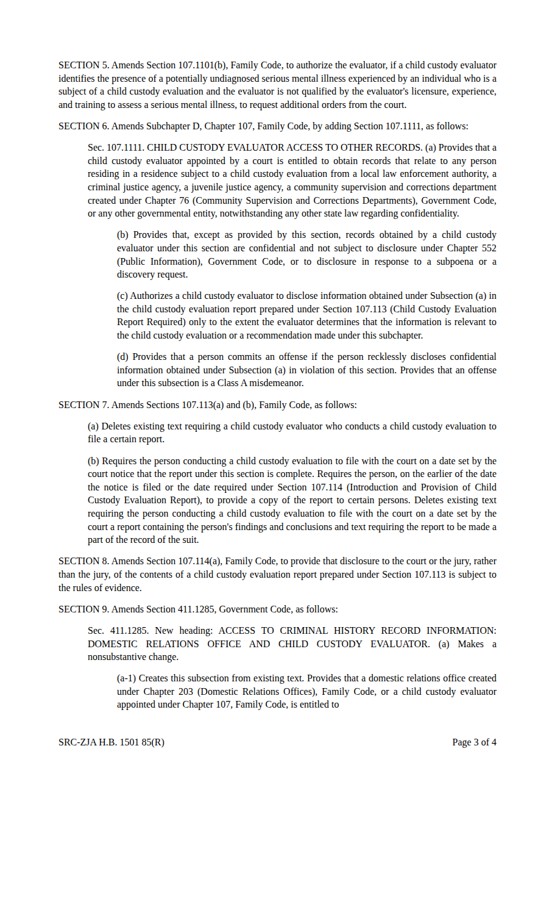SECTION 5. Amends Section 107.1101(b), Family Code, to authorize the evaluator, if a child custody evaluator identifies the presence of a potentially undiagnosed serious mental illness experienced by an individual who is a subject of a child custody evaluation and the evaluator is not qualified by the evaluator's licensure, experience, and training to assess a serious mental illness, to request additional orders from the court.
SECTION 6. Amends Subchapter D, Chapter 107, Family Code, by adding Section 107.1111, as follows:
Sec. 107.1111. CHILD CUSTODY EVALUATOR ACCESS TO OTHER RECORDS. (a) Provides that a child custody evaluator appointed by a court is entitled to obtain records that relate to any person residing in a residence subject to a child custody evaluation from a local law enforcement authority, a criminal justice agency, a juvenile justice agency, a community supervision and corrections department created under Chapter 76 (Community Supervision and Corrections Departments), Government Code, or any other governmental entity, notwithstanding any other state law regarding confidentiality.
(b) Provides that, except as provided by this section, records obtained by a child custody evaluator under this section are confidential and not subject to disclosure under Chapter 552 (Public Information), Government Code, or to disclosure in response to a subpoena or a discovery request.
(c) Authorizes a child custody evaluator to disclose information obtained under Subsection (a) in the child custody evaluation report prepared under Section 107.113 (Child Custody Evaluation Report Required) only to the extent the evaluator determines that the information is relevant to the child custody evaluation or a recommendation made under this subchapter.
(d) Provides that a person commits an offense if the person recklessly discloses confidential information obtained under Subsection (a) in violation of this section. Provides that an offense under this subsection is a Class A misdemeanor.
SECTION 7. Amends Sections 107.113(a) and (b), Family Code, as follows:
(a) Deletes existing text requiring a child custody evaluator who conducts a child custody evaluation to file a certain report.
(b) Requires the person conducting a child custody evaluation to file with the court on a date set by the court notice that the report under this section is complete. Requires the person, on the earlier of the date the notice is filed or the date required under Section 107.114 (Introduction and Provision of Child Custody Evaluation Report), to provide a copy of the report to certain persons. Deletes existing text requiring the person conducting a child custody evaluation to file with the court on a date set by the court a report containing the person's findings and conclusions and text requiring the report to be made a part of the record of the suit.
SECTION 8. Amends Section 107.114(a), Family Code, to provide that disclosure to the court or the jury, rather than the jury, of the contents of a child custody evaluation report prepared under Section 107.113 is subject to the rules of evidence.
SECTION 9. Amends Section 411.1285, Government Code, as follows:
Sec. 411.1285. New heading: ACCESS TO CRIMINAL HISTORY RECORD INFORMATION: DOMESTIC RELATIONS OFFICE AND CHILD CUSTODY EVALUATOR. (a) Makes a nonsubstantive change.
(a-1) Creates this subsection from existing text. Provides that a domestic relations office created under Chapter 203 (Domestic Relations Offices), Family Code, or a child custody evaluator appointed under Chapter 107, Family Code, is entitled to
SRC-ZJA H.B. 1501 85(R) Page 3 of 4